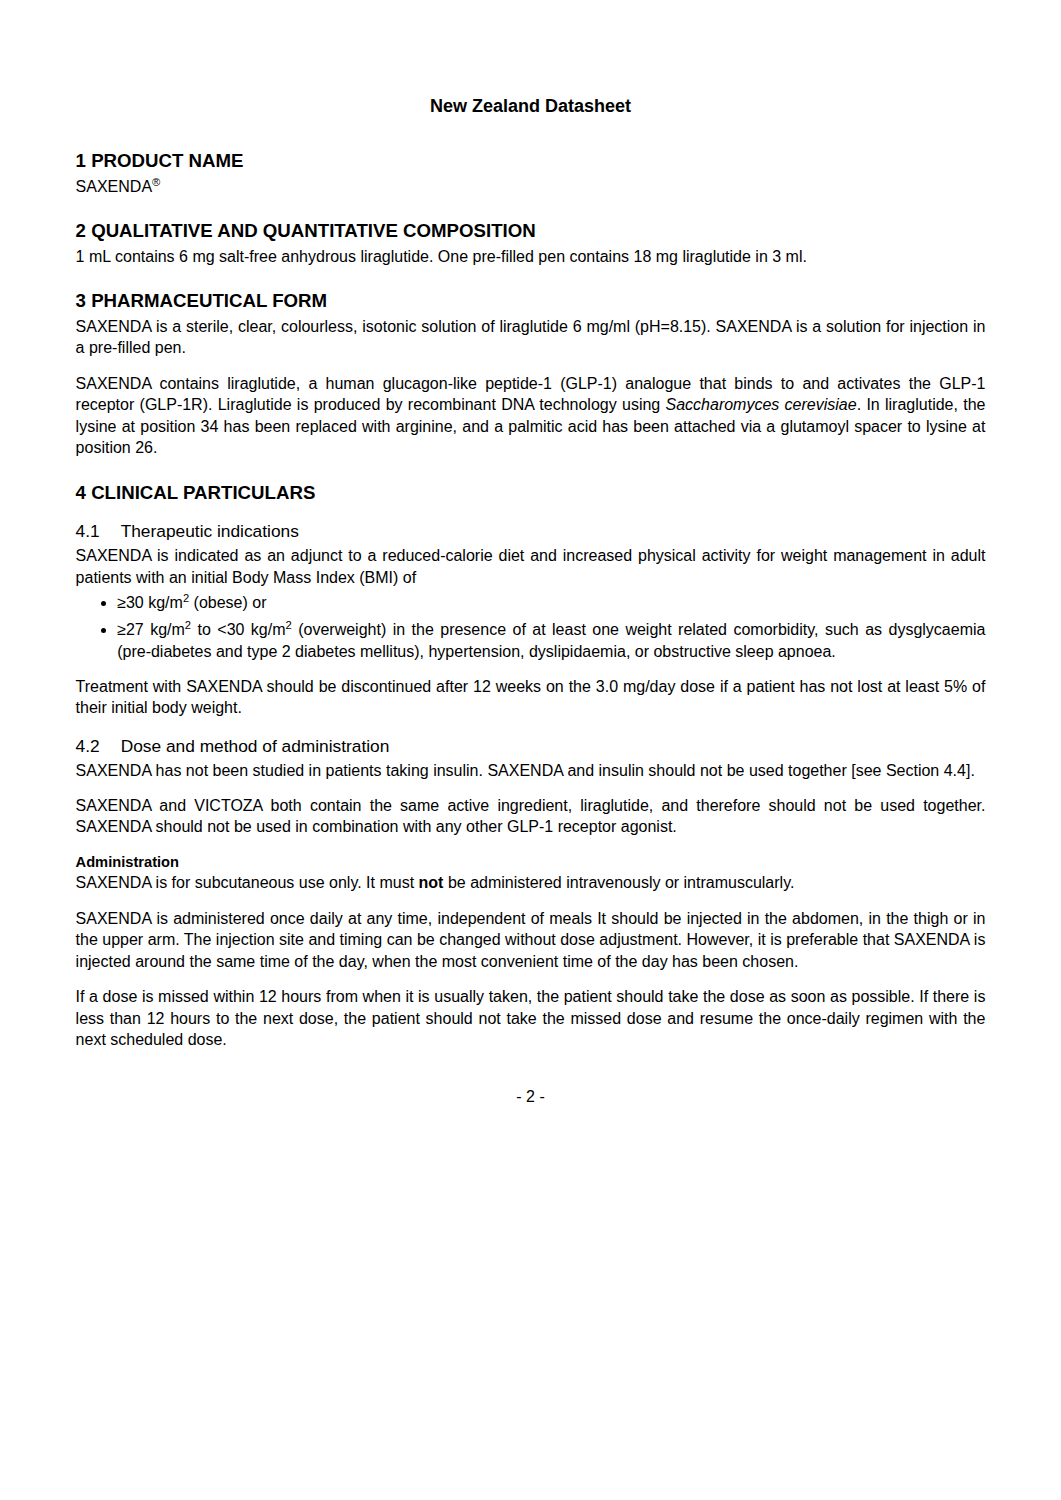New Zealand Datasheet
1 PRODUCT NAME
SAXENDA®
2 QUALITATIVE AND QUANTITATIVE COMPOSITION
1 mL contains 6 mg salt-free anhydrous liraglutide. One pre-filled pen contains 18 mg liraglutide in 3 ml.
3 PHARMACEUTICAL FORM
SAXENDA is a sterile, clear, colourless, isotonic solution of liraglutide 6 mg/ml (pH=8.15). SAXENDA is a solution for injection in a pre-filled pen.
SAXENDA contains liraglutide, a human glucagon-like peptide-1 (GLP-1) analogue that binds to and activates the GLP-1 receptor (GLP-1R). Liraglutide is produced by recombinant DNA technology using Saccharomyces cerevisiae. In liraglutide, the lysine at position 34 has been replaced with arginine, and a palmitic acid has been attached via a glutamoyl spacer to lysine at position 26.
4 CLINICAL PARTICULARS
4.1 Therapeutic indications
SAXENDA is indicated as an adjunct to a reduced-calorie diet and increased physical activity for weight management in adult patients with an initial Body Mass Index (BMI) of
≥30 kg/m2 (obese) or
≥27 kg/m2 to <30 kg/m2 (overweight) in the presence of at least one weight related comorbidity, such as dysglycaemia (pre-diabetes and type 2 diabetes mellitus), hypertension, dyslipidaemia, or obstructive sleep apnoea.
Treatment with SAXENDA should be discontinued after 12 weeks on the 3.0 mg/day dose if a patient has not lost at least 5% of their initial body weight.
4.2 Dose and method of administration
SAXENDA has not been studied in patients taking insulin. SAXENDA and insulin should not be used together [see Section 4.4].
SAXENDA and VICTOZA both contain the same active ingredient, liraglutide, and therefore should not be used together. SAXENDA should not be used in combination with any other GLP-1 receptor agonist.
Administration
SAXENDA is for subcutaneous use only. It must not be administered intravenously or intramuscularly.
SAXENDA is administered once daily at any time, independent of meals It should be injected in the abdomen, in the thigh or in the upper arm. The injection site and timing can be changed without dose adjustment. However, it is preferable that SAXENDA is injected around the same time of the day, when the most convenient time of the day has been chosen.
If a dose is missed within 12 hours from when it is usually taken, the patient should take the dose as soon as possible. If there is less than 12 hours to the next dose, the patient should not take the missed dose and resume the once-daily regimen with the next scheduled dose.
- 2 -